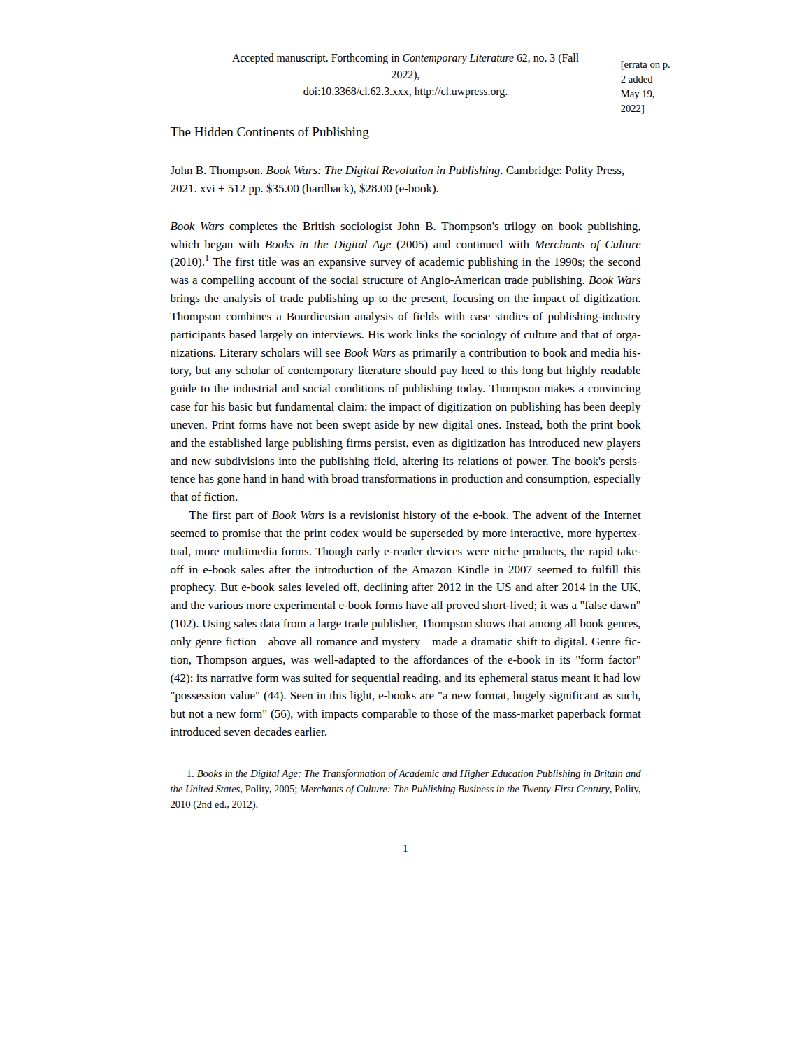Accepted manuscript. Forthcoming in Contemporary Literature 62, no. 3 (Fall 2022), doi:10.3368/cl.62.3.xxx, http://cl.uwpress.org.
[errata on p. 2 added May 19, 2022]
The Hidden Continents of Publishing
John B. Thompson. Book Wars: The Digital Revolution in Publishing. Cambridge: Polity Press, 2021. xvi + 512 pp. $35.00 (hardback), $28.00 (e-book).
Book Wars completes the British sociologist John B. Thompson's trilogy on book publishing, which began with Books in the Digital Age (2005) and continued with Merchants of Culture (2010).1 The first title was an expansive survey of academic publishing in the 1990s; the second was a compelling account of the social structure of Anglo-American trade publishing. Book Wars brings the analysis of trade publishing up to the present, focusing on the impact of digitization. Thompson combines a Bourdieusian analysis of fields with case studies of publishing-industry participants based largely on interviews. His work links the sociology of culture and that of organizations. Literary scholars will see Book Wars as primarily a contribution to book and media history, but any scholar of contemporary literature should pay heed to this long but highly readable guide to the industrial and social conditions of publishing today. Thompson makes a convincing case for his basic but fundamental claim: the impact of digitization on publishing has been deeply uneven. Print forms have not been swept aside by new digital ones. Instead, both the print book and the established large publishing firms persist, even as digitization has introduced new players and new subdivisions into the publishing field, altering its relations of power. The book's persistence has gone hand in hand with broad transformations in production and consumption, especially that of fiction.
The first part of Book Wars is a revisionist history of the e-book. The advent of the Internet seemed to promise that the print codex would be superseded by more interactive, more hypertextual, more multimedia forms. Though early e-reader devices were niche products, the rapid take-off in e-book sales after the introduction of the Amazon Kindle in 2007 seemed to fulfill this prophecy. But e-book sales leveled off, declining after 2012 in the US and after 2014 in the UK, and the various more experimental e-book forms have all proved short-lived; it was a "false dawn" (102). Using sales data from a large trade publisher, Thompson shows that among all book genres, only genre fiction—above all romance and mystery—made a dramatic shift to digital. Genre fiction, Thompson argues, was well-adapted to the affordances of the e-book in its "form factor" (42): its narrative form was suited for sequential reading, and its ephemeral status meant it had low "possession value" (44). Seen in this light, e-books are "a new format, hugely significant as such, but not a new form" (56), with impacts comparable to those of the mass-market paperback format introduced seven decades earlier.
1. Books in the Digital Age: The Transformation of Academic and Higher Education Publishing in Britain and the United States, Polity, 2005; Merchants of Culture: The Publishing Business in the Twenty-First Century, Polity, 2010 (2nd ed., 2012).
1